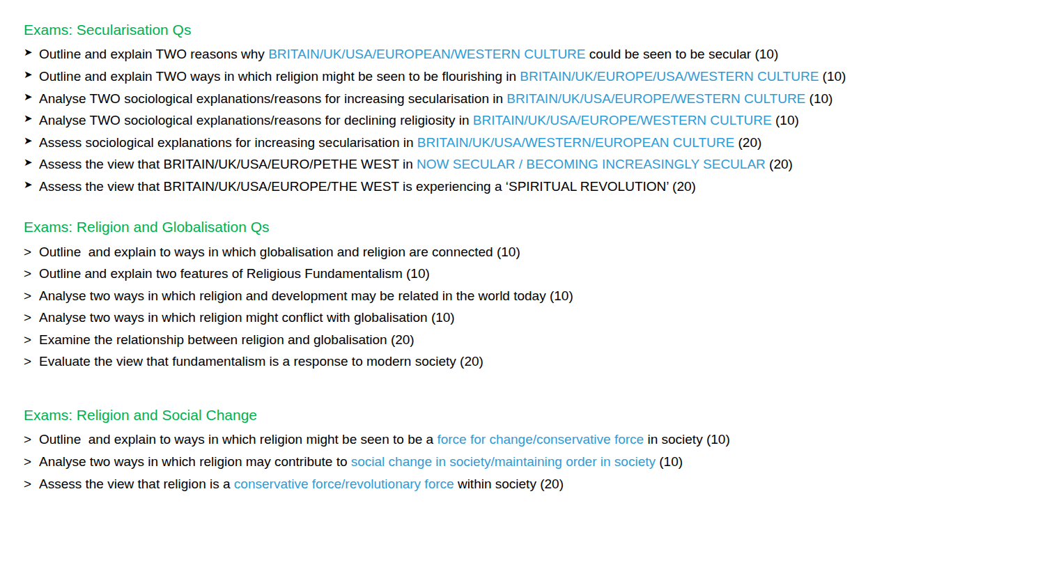Exams: Secularisation Qs
Outline and explain TWO reasons why BRITAIN/UK/USA/EUROPEAN/WESTERN CULTURE could be seen to be secular (10)
Outline and explain TWO ways in which religion might be seen to be flourishing in BRITAIN/UK/EUROPE/USA/WESTERN CULTURE (10)
Analyse TWO sociological explanations/reasons for increasing secularisation in BRITAIN/UK/USA/EUROPE/WESTERN CULTURE (10)
Analyse TWO sociological explanations/reasons for declining religiosity in BRITAIN/UK/USA/EUROPE/WESTERN CULTURE (10)
Assess sociological explanations for increasing secularisation in BRITAIN/UK/USA/WESTERN/EUROPEAN CULTURE (20)
Assess the view that BRITAIN/UK/USA/EURO/PETHE WEST in NOW SECULAR / BECOMING INCREASINGLY SECULAR (20)
Assess the view that BRITAIN/UK/USA/EUROPE/THE WEST is experiencing a ‘SPIRITUAL REVOLUTION’ (20)
Exams: Religion and Globalisation Qs
Outline and explain to ways in which globalisation and religion are connected (10)
Outline and explain two features of Religious Fundamentalism (10)
Analyse two ways in which religion and development may be related in the world today (10)
Analyse two ways in which religion might conflict with globalisation (10)
Examine the relationship between religion and globalisation (20)
Evaluate the view that fundamentalism is a response to modern society (20)
Exams: Religion and Social Change
Outline and explain to ways in which religion might be seen to be a force for change/conservative force in society (10)
Analyse two ways in which religion may contribute to social change in society/maintaining order in society (10)
Assess the view that religion is a conservative force/revolutionary force within society (20)